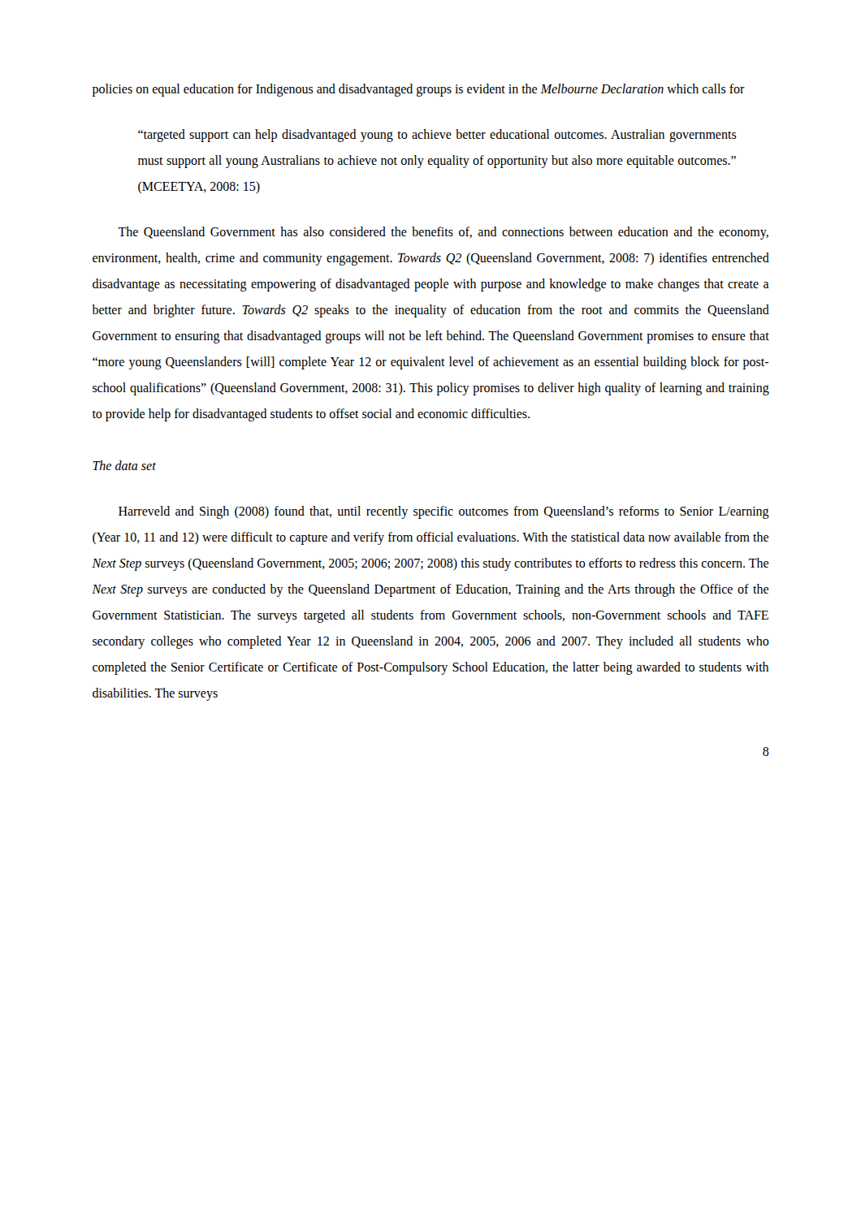policies on equal education for Indigenous and disadvantaged groups is evident in the Melbourne Declaration which calls for
“targeted support can help disadvantaged young to achieve better educational outcomes. Australian governments must support all young Australians to achieve not only equality of opportunity but also more equitable outcomes.” (MCEETYA, 2008: 15)
The Queensland Government has also considered the benefits of, and connections between education and the economy, environment, health, crime and community engagement. Towards Q2 (Queensland Government, 2008: 7) identifies entrenched disadvantage as necessitating empowering of disadvantaged people with purpose and knowledge to make changes that create a better and brighter future. Towards Q2 speaks to the inequality of education from the root and commits the Queensland Government to ensuring that disadvantaged groups will not be left behind. The Queensland Government promises to ensure that “more young Queenslanders [will] complete Year 12 or equivalent level of achievement as an essential building block for post-school qualifications” (Queensland Government, 2008: 31). This policy promises to deliver high quality of learning and training to provide help for disadvantaged students to offset social and economic difficulties.
The data set
Harreveld and Singh (2008) found that, until recently specific outcomes from Queensland’s reforms to Senior L/earning (Year 10, 11 and 12) were difficult to capture and verify from official evaluations. With the statistical data now available from the Next Step surveys (Queensland Government, 2005; 2006; 2007; 2008) this study contributes to efforts to redress this concern. The Next Step surveys are conducted by the Queensland Department of Education, Training and the Arts through the Office of the Government Statistician. The surveys targeted all students from Government schools, non-Government schools and TAFE secondary colleges who completed Year 12 in Queensland in 2004, 2005, 2006 and 2007. They included all students who completed the Senior Certificate or Certificate of Post-Compulsory School Education, the latter being awarded to students with disabilities. The surveys
8